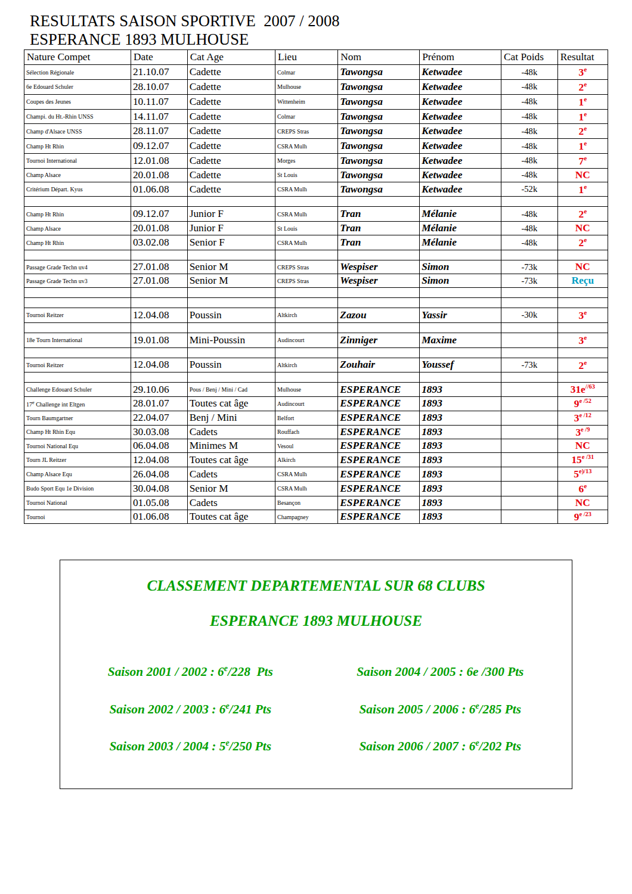RESULTATS SAISON SPORTIVE 2007 / 2008
ESPERANCE 1893 MULHOUSE
| Nature Compet | Date | Cat Age | Lieu | Nom | Prénom | Cat Poids | Resultat |
| --- | --- | --- | --- | --- | --- | --- | --- |
| Sélection Régionale | 21.10.07 | Cadette | Colmar | Tawongsa | Ketwadee | -48k | 3 e |
| 6e Edouard Schuler | 28.10.07 | Cadette | Mulhouse | Tawongsa | Ketwadee | -48k | 2 e |
| Coupes des Jeunes | 10.11.07 | Cadette | Wittenheim | Tawongsa | Ketwadee | -48k | 1 e |
| Champi. du Ht.-Rhin UNSS | 14.11.07 | Cadette | Colmar | Tawongsa | Ketwadee | -48k | 1 e |
| Champ d'Alsace UNSS | 28.11.07 | Cadette | CREPS Stras | Tawongsa | Ketwadee | -48k | 2 e |
| Champ Ht Rhin | 09.12.07 | Cadette | CSRA Mulh | Tawongsa | Ketwadee | -48k | 1 e |
| Tournoi International | 12.01.08 | Cadette | Morges | Tawongsa | Ketwadee | -48k | 7 e |
| Champ Alsace | 20.01.08 | Cadette | St Louis | Tawongsa | Ketwadee | -48k | NC |
| Critérium Départ. Kyus | 01.06.08 | Cadette | CSRA Mulh | Tawongsa | Ketwadee | -52k | 1 e |
| Champ Ht Rhin | 09.12.07 | Junior F | CSRA Mulh | Tran | Mélanie | -48k | 2 e |
| Champ Alsace | 20.01.08 | Junior F | St Louis | Tran | Mélanie | -48k | NC |
| Champ Ht Rhin | 03.02.08 | Senior F | CSRA Mulh | Tran | Mélanie | -48k | 2 e |
| Passage Grade Techn uv4 | 27.01.08 | Senior M | CREPS Stras | Wespiser | Simon | -73k | NC |
| Passage Grade Techn uv3 | 27.01.08 | Senior M | CREPS Stras | Wespiser | Simon | -73k | Reçu |
| Tournoi Reitzer | 12.04.08 | Poussin | Altkirch | Zazou | Yassir | -30k | 3 e |
| 18e Tourn International | 19.01.08 | Mini-Poussin | Audincourt | Zinniger | Maxime | | 3 e |
| Tournoi Reitzer | 12.04.08 | Poussin | Altkirch | Zouhair | Youssef | -73k | 2 e |
| Challenge Edouard Schuler | 29.10.06 | Pous / Benj / Mini / Cad | Mulhouse | ESPERANCE | 1893 | | 31e //63 |
| 17 e Challenge int Eltgen | 28.01.07 | Toutes cat âge | Audincourt | ESPERANCE | 1893 | | 9 e /52 |
| Tourn Baumgartner | 22.04.07 | Benj / Mini | Belfort | ESPERANCE | 1893 | | 3 e /12 |
| Champ Ht Rhin Equ | 30.03.08 | Cadets | Rouffach | ESPERANCE | 1893 | | 3 e /9 |
| Tournoi National Equ | 06.04.08 | Minimes M | Vesoul | ESPERANCE | 1893 | | NC |
| Tourn JL Reitzer | 12.04.08 | Toutes cat âge | Alkirch | ESPERANCE | 1893 | | 15 e /31 |
| Champ Alsace Equ | 26.04.08 | Cadets | CSRA Mulh | ESPERANCE | 1893 | | 5 e)/13 |
| Budo Sport Equ 1e Division | 30.04.08 | Senior M | CSRA Mulh | ESPERANCE | 1893 | | 6 e |
| Tournoi National | 01.05.08 | Cadets | Besançon | ESPERANCE | 1893 | | NC |
| Tournoi | 01.06.08 | Toutes cat âge | Champagney | ESPERANCE | 1893 | | 9 e /23 |
CLASSEMENT DEPARTEMENTAL SUR 68 CLUBS
ESPERANCE 1893 MULHOUSE
| Saison 2001 / 2002 : 6 e /228 Pts | Saison 2004 / 2005 : 6e /300 Pts |
| Saison 2002 / 2003 : 6 e /241 Pts | Saison 2005 / 2006 : 6 e /285 Pts |
| Saison 2003 / 2004 : 5 e /250 Pts | Saison 2006 / 2007 : 6 e /202 Pts |